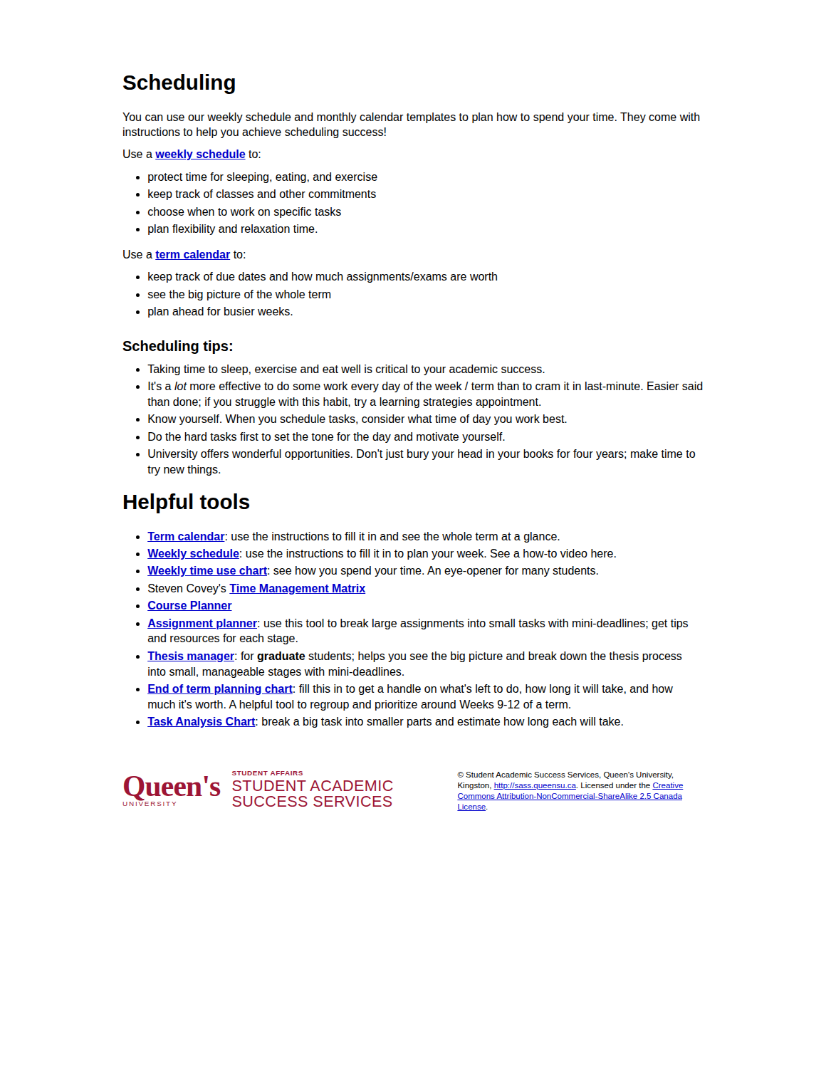Scheduling
You can use our weekly schedule and monthly calendar templates to plan how to spend your time. They come with instructions to help you achieve scheduling success!
Use a weekly schedule to:
protect time for sleeping, eating, and exercise
keep track of classes and other commitments
choose when to work on specific tasks
plan flexibility and relaxation time.
Use a term calendar to:
keep track of due dates and how much assignments/exams are worth
see the big picture of the whole term
plan ahead for busier weeks.
Scheduling tips:
Taking time to sleep, exercise and eat well is critical to your academic success.
It's a lot more effective to do some work every day of the week / term than to cram it in last-minute. Easier said than done; if you struggle with this habit, try a learning strategies appointment.
Know yourself. When you schedule tasks, consider what time of day you work best.
Do the hard tasks first to set the tone for the day and motivate yourself.
University offers wonderful opportunities. Don't just bury your head in your books for four years; make time to try new things.
Helpful tools
Term calendar: use the instructions to fill it in and see the whole term at a glance.
Weekly schedule: use the instructions to fill it in to plan your week. See a how-to video here.
Weekly time use chart: see how you spend your time. An eye-opener for many students.
Steven Covey's Time Management Matrix
Course Planner
Assignment planner: use this tool to break large assignments into small tasks with mini-deadlines; get tips and resources for each stage.
Thesis manager: for graduate students; helps you see the big picture and break down the thesis process into small, manageable stages with mini-deadlines.
End of term planning chart: fill this in to get a handle on what's left to do, how long it will take, and how much it's worth. A helpful tool to regroup and prioritize around Weeks 9-12 of a term.
Task Analysis Chart: break a big task into smaller parts and estimate how long each will take.
Queen's UNIVERSITY
STUDENT AFFAIRS STUDENT ACADEMIC SUCCESS SERVICES
© Student Academic Success Services, Queen's University, Kingston, http://sass.queensu.ca. Licensed under the Creative Commons Attribution-NonCommercial-ShareAlike 2.5 Canada License.